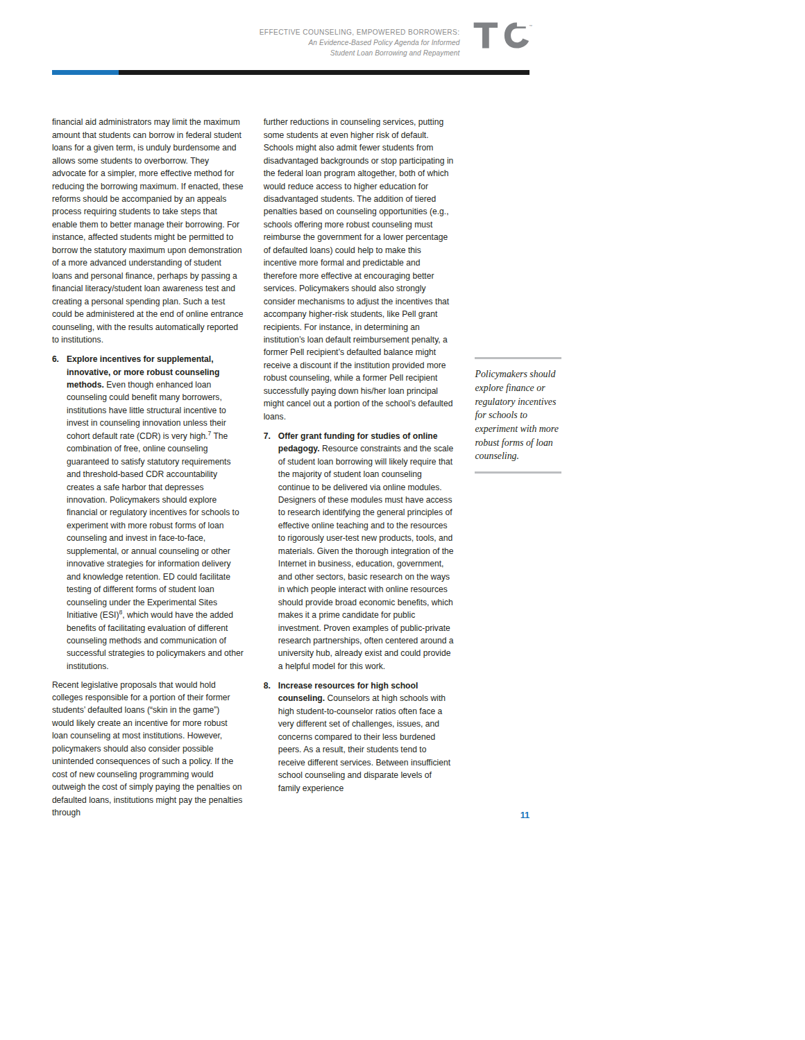Effective Counseling, Empowered Borrowers:
An Evidence-Based Policy Agenda for Informed
Student Loan Borrowing and Repayment
™
financial aid administrators may limit the maximum amount that students can borrow in federal student loans for a given term, is unduly burdensome and allows some students to overborrow. They advocate for a simpler, more effective method for reducing the borrowing maximum. If enacted, these reforms should be accompanied by an appeals process requiring students to take steps that enable them to better manage their borrowing. For instance, affected students might be permitted to borrow the statutory maximum upon demonstration of a more advanced understanding of student loans and personal finance, perhaps by passing a financial literacy/student loan awareness test and creating a personal spending plan. Such a test could be administered at the end of online entrance counseling, with the results automatically reported to institutions.
6.
Explore incentives for supplemental, innovative, or more robust counseling methods. Even though enhanced loan counseling could benefit many borrowers, institutions have little structural incentive to invest in counseling innovation unless their cohort default rate (CDR) is very high.7 The combination of free, online counseling guaranteed to satisfy statutory requirements and threshold-based CDR accountability creates a safe harbor that depresses innovation. Policymakers should explore financial or regulatory incentives for schools to experiment with more robust forms of loan counseling and invest in face-to-face, supplemental, or annual counseling or other innovative strategies for information delivery and knowledge retention. ED could facilitate testing of different forms of student loan counseling under the Experimental Sites Initiative (ESI)8, which would have the added benefits of facilitating evaluation of different counseling methods and communication of successful strategies to policymakers and other institutions.
Recent legislative proposals that would hold colleges responsible for a portion of their former students’ defaulted loans (“skin in the game”) would likely create an incentive for more robust loan counseling at most institutions. However, policymakers should also consider possible unintended consequences of such a policy. If the cost of new counseling programming would outweigh the cost of simply paying the penalties on defaulted loans, institutions might pay the penalties through
further reductions in counseling services, putting some students at even higher risk of default. Schools might also admit fewer students from disadvantaged backgrounds or stop participating in the federal loan program altogether, both of which would reduce access to higher education for disadvantaged students. The addition of tiered penalties based on counseling opportunities (e.g., schools offering more robust counseling must reimburse the government for a lower percentage of defaulted loans) could help to make this incentive more formal and predictable and therefore more effective at encouraging better services. Policymakers should also strongly consider mechanisms to adjust the incentives that accompany higher-risk students, like Pell grant recipients. For instance, in determining an institution’s loan default reimbursement penalty, a former Pell recipient’s defaulted balance might receive a discount if the institution provided more robust counseling, while a former Pell recipient successfully paying down his/her loan principal might cancel out a portion of the school’s defaulted loans.
7.
Offer grant funding for studies of online pedagogy. Resource constraints and the scale of student loan borrowing will likely require that the majority of student loan counseling continue to be delivered via online modules. Designers of these modules must have access to research identifying the general principles of effective online teaching and to the resources to rigorously user-test new products, tools, and materials. Given the thorough integration of the Internet in business, education, government, and other sectors, basic research on the ways in which people interact with online resources should provide broad economic benefits, which makes it a prime candidate for public investment. Proven examples of public-private research partnerships, often centered around a university hub, already exist and could provide a helpful model for this work.
8.
Increase resources for high school counseling. Counselors at high schools with high student-to-counselor ratios often face a very different set of challenges, issues, and concerns compared to their less burdened peers. As a result, their students tend to receive different services. Between insufficient school counseling and disparate levels of family experience
Policymakers should explore finance or regulatory incentives for schools to experiment with more robust forms of loan counseling.
11